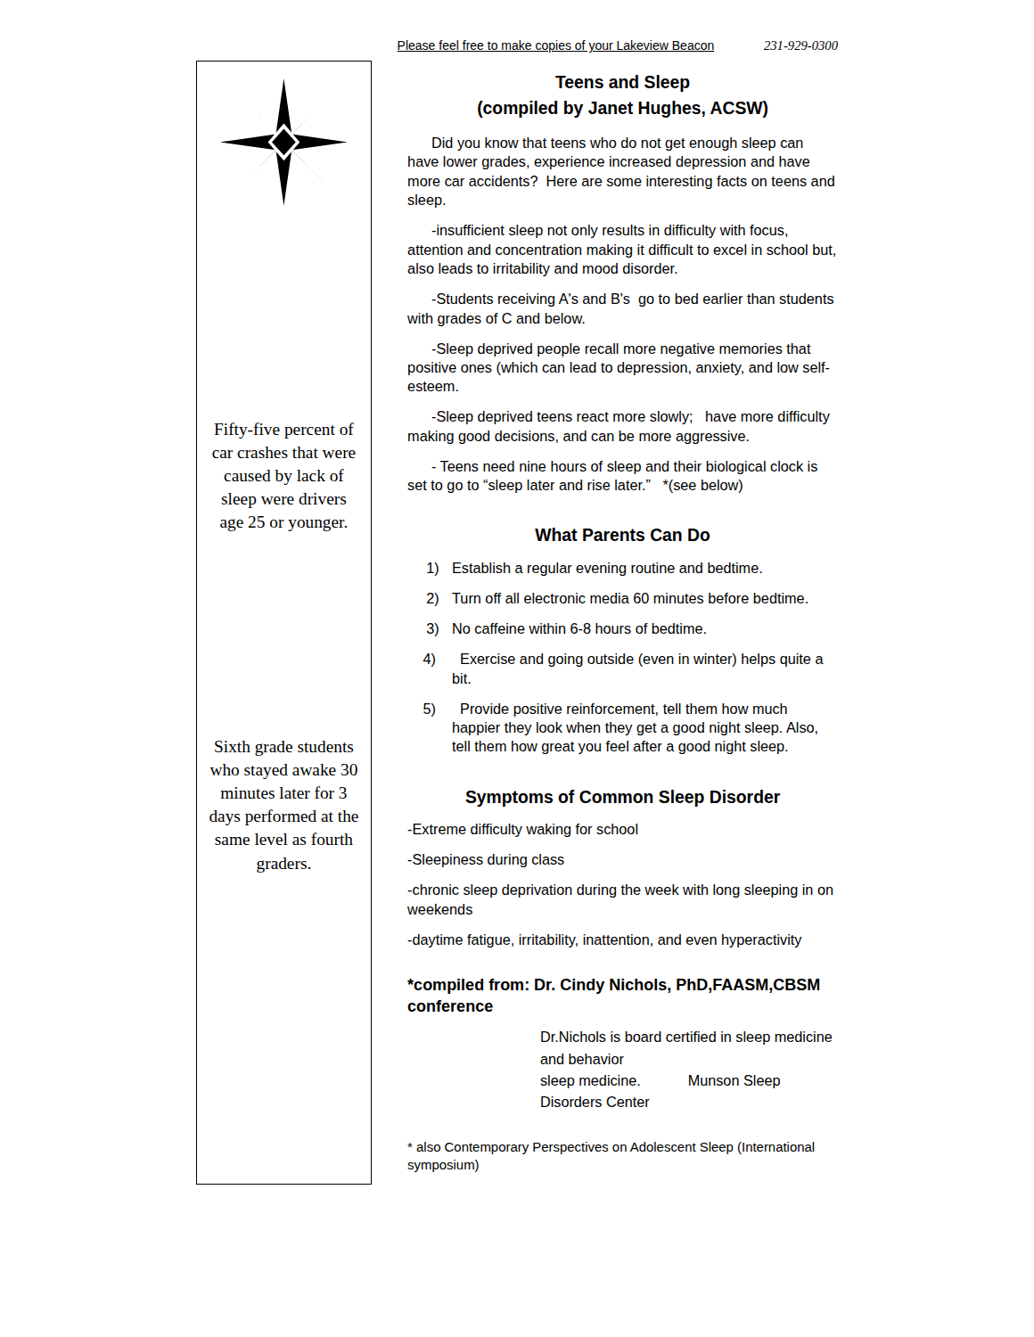Please feel free to make copies of your Lakeview Beacon 231-929-0300
Fifty-five percent of car crashes that were caused by lack of sleep were drivers age 25 or younger.
Sixth grade students who stayed awake 30 minutes later for 3 days performed at the same level as fourth graders.
Teens and Sleep
(compiled by Janet Hughes, ACSW)
Did you know that teens who do not get enough sleep can have lower grades, experience increased depression and have more car accidents? Here are some interesting facts on teens and sleep.
-insufficient sleep not only results in difficulty with focus, attention and concentration making it difficult to excel in school but, also leads to irritability and mood disorder.
-Students receiving A's and B's go to bed earlier than students with grades of C and below.
-Sleep deprived people recall more negative memories that positive ones (which can lead to depression, anxiety, and low self-esteem.
-Sleep deprived teens react more slowly; have more difficulty making good decisions, and can be more aggressive.
- Teens need nine hours of sleep and their biological clock is set to go to “sleep later and rise later.” *(see below)
What Parents Can Do
1) Establish a regular evening routine and bedtime.
2) Turn off all electronic media 60 minutes before bedtime.
3) No caffeine within 6-8 hours of bedtime.
4) Exercise and going outside (even in winter) helps quite a bit.
5) Provide positive reinforcement, tell them how much happier they look when they get a good night sleep. Also, tell them how great you feel after a good night sleep.
Symptoms of Common Sleep Disorder
-Extreme difficulty waking for school
-Sleepiness during class
-chronic sleep deprivation during the week with long sleeping in on weekends
-daytime fatigue, irritability, inattention, and even hyperactivity
*compiled from: Dr. Cindy Nichols, PhD,FAASM,CBSM conference
Dr.Nichols is board certified in sleep medicine and behavior sleep medicine.Munson Sleep Disorders Center
* also Contemporary Perspectives on Adolescent Sleep (International symposium)